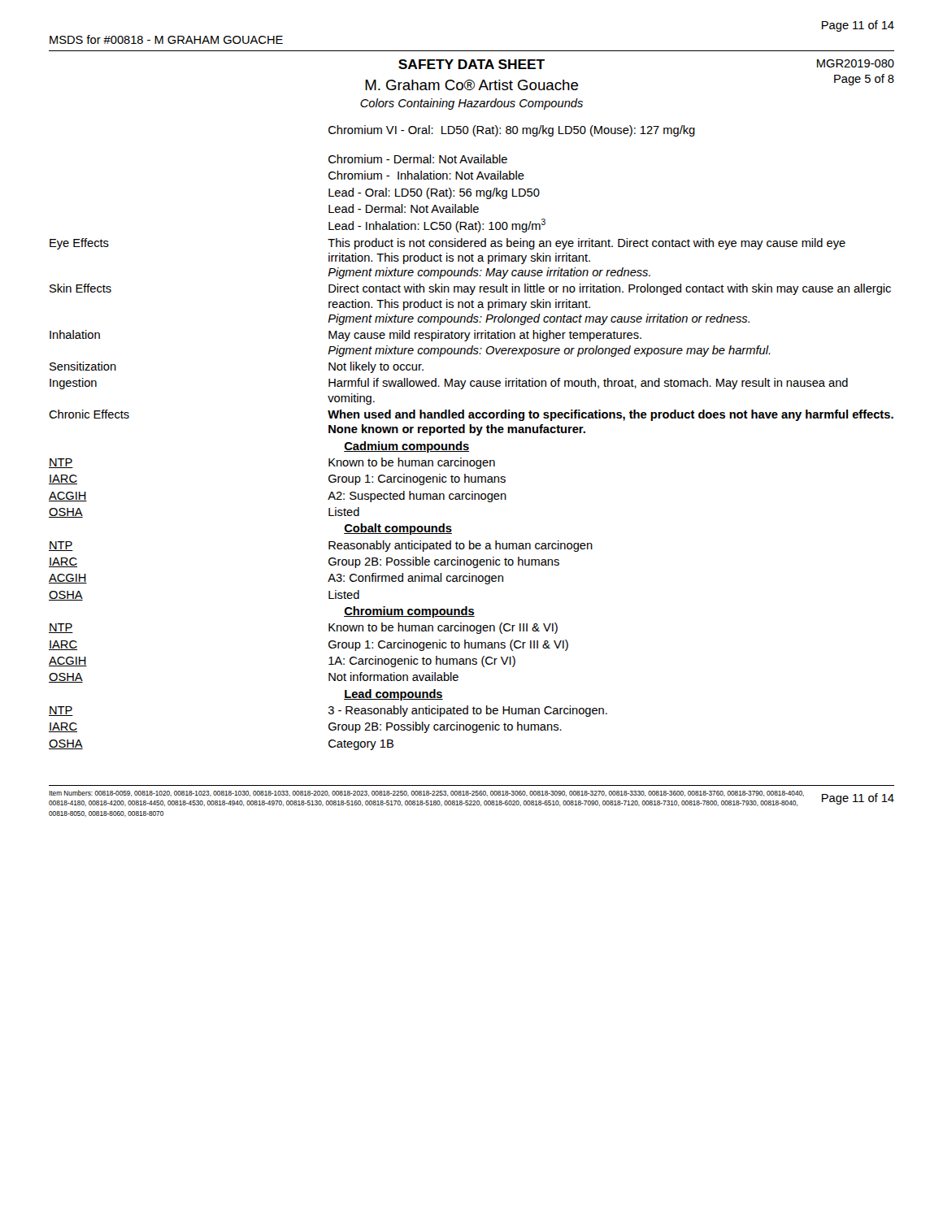Page 11 of 14
MSDS for #00818 - M GRAHAM GOUACHE
MGR2019-080
Page 5 of 8
SAFETY DATA SHEET
M. Graham Co® Artist Gouache
Colors Containing Hazardous Compounds
| | Chromium VI - Oral: LD50 (Rat): 80 mg/kg LD50 (Mouse): 127 mg/kg |
| | Chromium - Dermal: Not Available |
| | Chromium - Inhalation: Not Available |
| | Lead - Oral: LD50 (Rat): 56 mg/kg LD50 |
| | Lead - Dermal: Not Available |
| | Lead - Inhalation: LC50 (Rat): 100 mg/m 3 |
| Eye Effects | This product is not considered as being an eye irritant. Direct contact with eye may cause mild eye irritation. This product is not a primary skin irritant. Pigment mixture compounds: May cause irritation or redness. |
| Skin Effects | Direct contact with skin may result in little or no irritation. Prolonged contact with skin may cause an allergic reaction. This product is not a primary skin irritant. Pigment mixture compounds: Prolonged contact may cause irritation or redness. |
| Inhalation | May cause mild respiratory irritation at higher temperatures. Pigment mixture compounds: Overexposure or prolonged exposure may be harmful. |
| Sensitization | Not likely to occur. |
| Ingestion | Harmful if swallowed. May cause irritation of mouth, throat, and stomach. May result in nausea and vomiting. |
| Chronic Effects | When used and handled according to specifications, the product does not have any harmful effects. None known or reported by the manufacturer. |
| | Cadmium compounds |
| NTP | Known to be human carcinogen |
| IARC | Group 1: Carcinogenic to humans |
| ACGIH | A2: Suspected human carcinogen |
| OSHA | Listed |
| | Cobalt compounds |
| NTP | Reasonably anticipated to be a human carcinogen |
| IARC | Group 2B: Possible carcinogenic to humans |
| ACGIH | A3: Confirmed animal carcinogen |
| OSHA | Listed |
| | Chromium compounds |
| NTP | Known to be human carcinogen (Cr III & VI) |
| IARC | Group 1: Carcinogenic to humans (Cr III & VI) |
| ACGIH | 1A: Carcinogenic to humans (Cr VI) |
| OSHA | Not information available |
| | Lead compounds |
| NTP | 3 - Reasonably anticipated to be Human Carcinogen. |
| IARC | Group 2B: Possibly carcinogenic to humans. |
| OSHA | Category 1B |
Page 11 of 14 Item Numbers: 00818-0059, 00818-1020, 00818-1023, 00818-1030, 00818-1033, 00818-2020, 00818-2023, 00818-2250, 00818-2253, 00818-2560, 00818-3060, 00818-3090, 00818-3270, 00818-3330, 00818-3600, 00818-3760, 00818-3790, 00818-4040, 00818-4180, 00818-4200, 00818-4450, 00818-4530, 00818-4940, 00818-4970, 00818-5130, 00818-5160, 00818-5170, 00818-5180, 00818-5220, 00818-6020, 00818-6510, 00818-7090, 00818-7120, 00818-7310, 00818-7800, 00818-7930, 00818-8040, 00818-8050, 00818-8060, 00818-8070